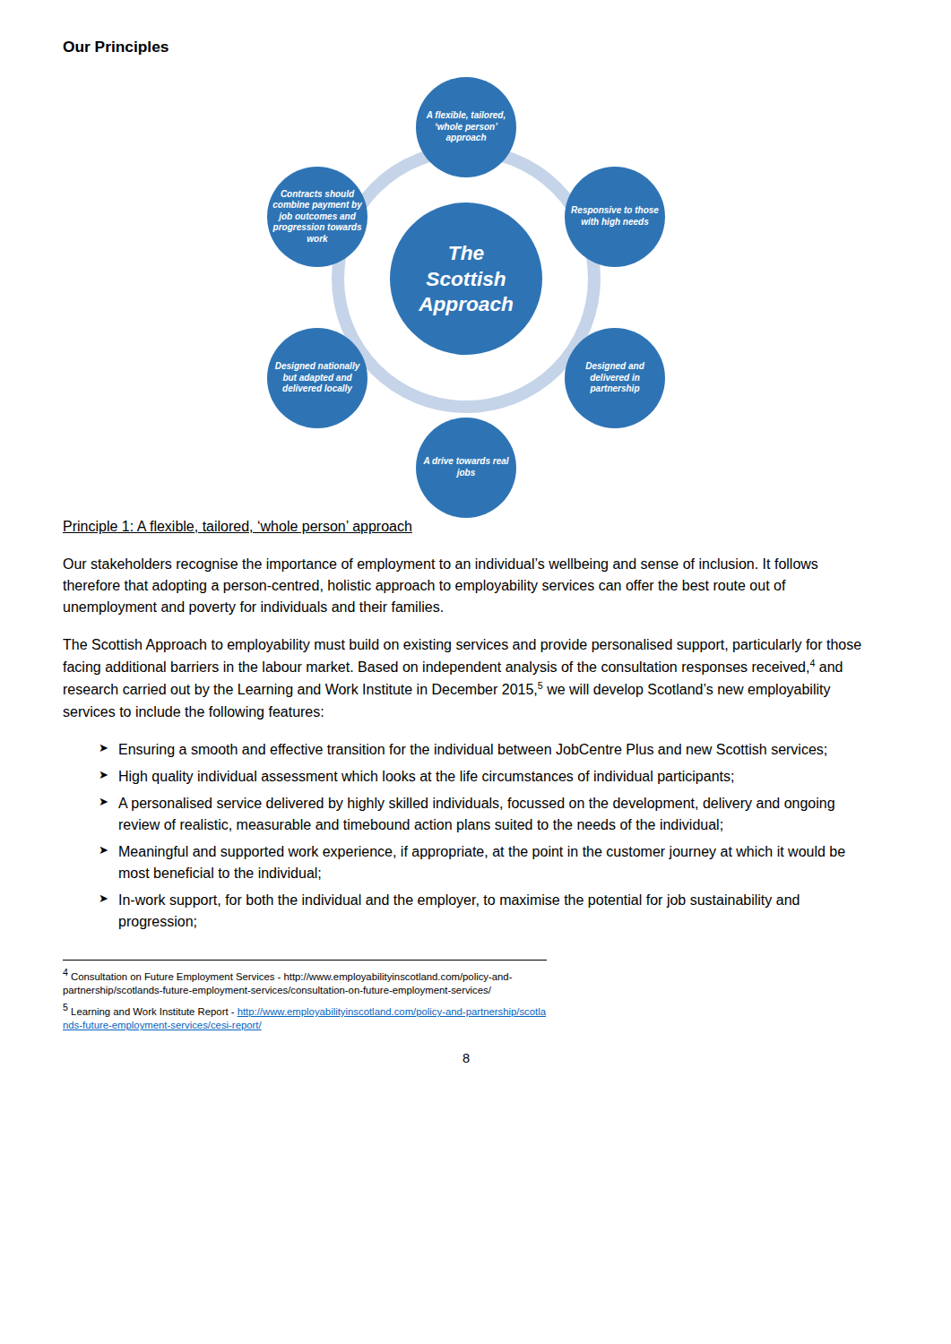Our Principles
The
Scottish
Approach
A flexible, tailored, ‘whole person’ approach
Responsive to those with high needs
Designed and delivered in partnership
A drive towards real jobs
Designed nationally but adapted and delivered locally
Contracts should combine payment by job outcomes and progression towards work
Principle 1: A flexible, tailored, ‘whole person’ approach
Our stakeholders recognise the importance of employment to an individual’s wellbeing and sense of inclusion. It follows therefore that adopting a person-centred, holistic approach to employability services can offer the best route out of unemployment and poverty for individuals and their families.
The Scottish Approach to employability must build on existing services and provide personalised support, particularly for those facing additional barriers in the labour market. Based on independent analysis of the consultation responses received,4 and research carried out by the Learning and Work Institute in December 2015,5 we will develop Scotland’s new employability services to include the following features:
Ensuring a smooth and effective transition for the individual between JobCentre Plus and new Scottish services;
High quality individual assessment which looks at the life circumstances of individual participants;
A personalised service delivered by highly skilled individuals, focussed on the development, delivery and ongoing review of realistic, measurable and timebound action plans suited to the needs of the individual;
Meaningful and supported work experience, if appropriate, at the point in the customer journey at which it would be most beneficial to the individual;
In-work support, for both the individual and the employer, to maximise the potential for job sustainability and progression;
4 Consultation on Future Employment Services - http://www.employabilityinscotland.com/policy-and-partnership/scotlands-future-employment-services/consultation-on-future-employment-services/
5 Learning and Work Institute Report - http://www.employabilityinscotland.com/policy-and-partnership/scotlands-future-employment-services/cesi-report/
8